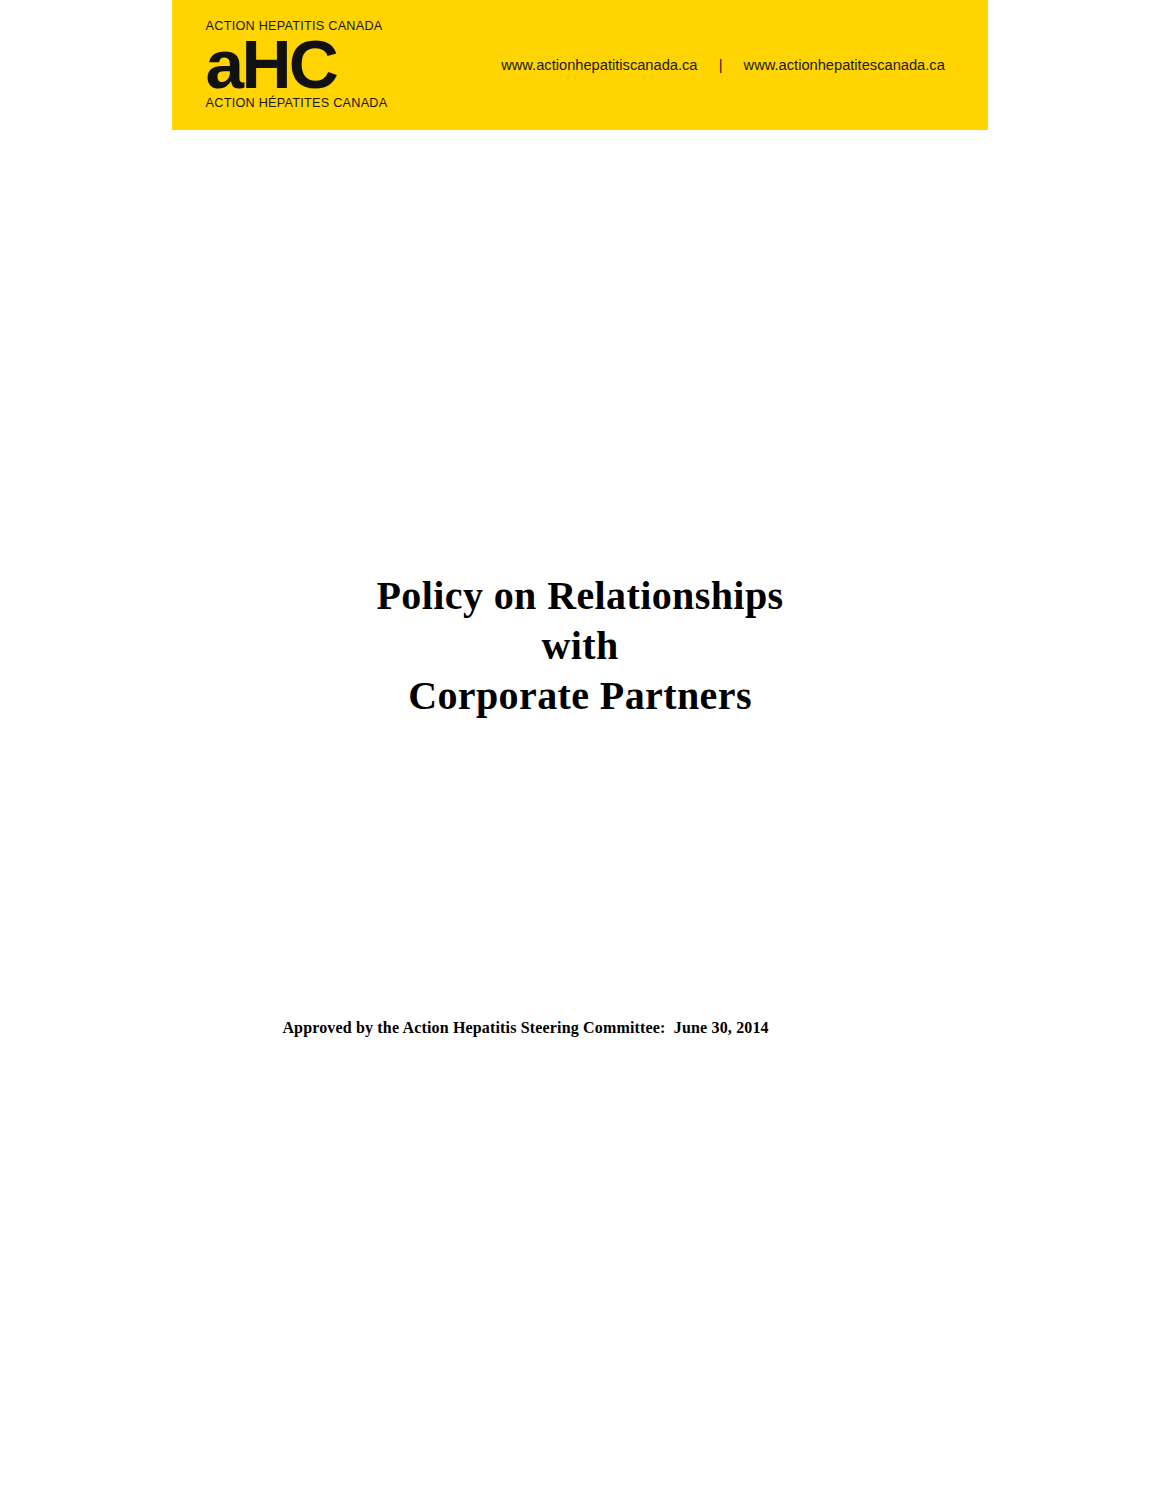ACTION HEPATITIS CANADA aHC ACTION HÉPATITES CANADA
www.actionhepatitiscanada.ca|www.actionhepatitescanada.ca
Policy on Relationships
with
Corporate Partners
Approved by the Action Hepatitis Steering Committee: June 30, 2014